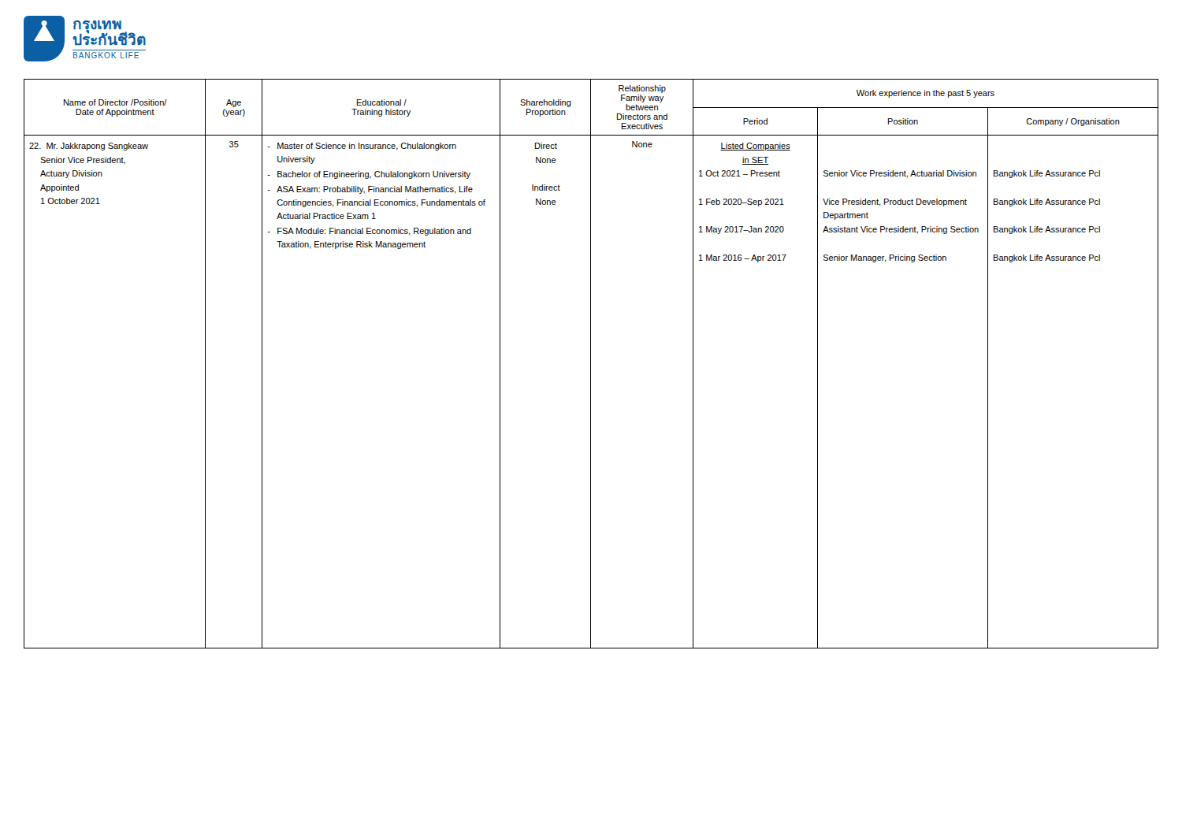กรุงเทพ
ประกันชีวิต
BANGKOK LIFE
| Name of Director /Position/ Date of Appointment | Age (year) | Educational / Training history | Shareholding Proportion | Relationship Family way between Directors and Executives | Work experience in the past 5 years |
| --- | --- | --- | --- | --- | --- |
| Period | Position | Company / Organisation |
| 22. Mr. Jakkrapong Sangkeaw Senior Vice President, Actuary Division Appointed 1 October 2021 | 35 | Master of Science in Insurance, Chulalongkorn University Bachelor of Engineering, Chulalongkorn University ASA Exam: Probability, Financial Mathematics, Life Contingencies, Financial Economics, Fundamentals of Actuarial Practice Exam 1 FSA Module: Financial Economics, Regulation and Taxation, Enterprise Risk Management | Direct None Indirect None | None | Listed Companies in SET 1 Oct 2021 – Present 1 Feb 2020–Sep 2021 1 May 2017–Jan 2020 1 Mar 2016 – Apr 2017 | Listed Companies in SET Senior Vice President, Actuarial Division Vice President, Product Development Department Assistant Vice President, Pricing Section Senior Manager, Pricing Section | Listed Companies in SET Bangkok Life Assurance Pcl Bangkok Life Assurance Pcl Bangkok Life Assurance Pcl Bangkok Life Assurance Pcl |